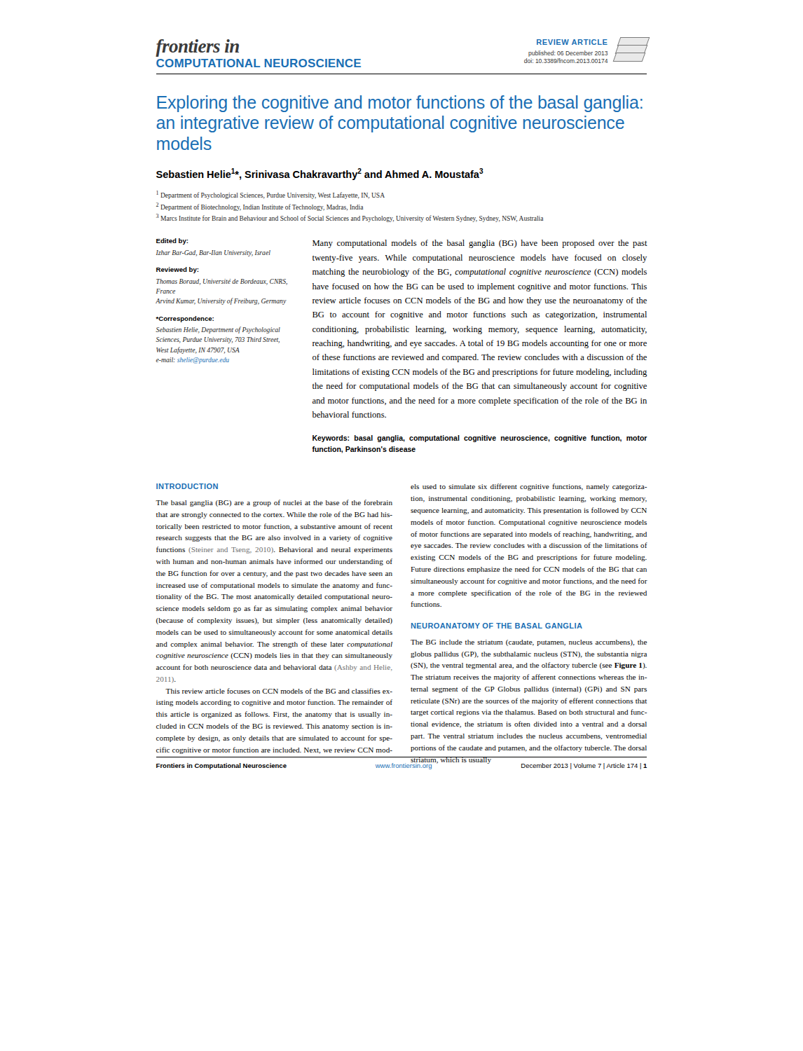frontiers in
Computational Neuroscience
Review Article
published: 06 December 2013
doi: 10.3389/fncom.2013.00174
Exploring the cognitive and motor functions of the basal ganglia: an integrative review of computational cognitive neuroscience models
Sebastien Helie1*, Srinivasa Chakravarthy2 and Ahmed A. Moustafa3
1 Department of Psychological Sciences, Purdue University, West Lafayette, IN, USA
2 Department of Biotechnology, Indian Institute of Technology, Madras, India
3 Marcs Institute for Brain and Behaviour and School of Social Sciences and Psychology, University of Western Sydney, Sydney, NSW, Australia
Edited by:
Izhar Bar-Gad, Bar-Ilan University, Israel
Reviewed by:
Thomas Boraud, Université de Bordeaux, CNRS, France
Arvind Kumar, University of Freiburg, Germany
*Correspondence:
Sebastien Helie, Department of Psychological Sciences, Purdue University, 703 Third Street, West Lafayette, IN 47907, USA
e-mail: shelie@purdue.edu
Many computational models of the basal ganglia (BG) have been proposed over the past twenty-five years. While computational neuroscience models have focused on closely matching the neurobiology of the BG, computational cognitive neuroscience (CCN) models have focused on how the BG can be used to implement cognitive and motor functions. This review article focuses on CCN models of the BG and how they use the neuroanatomy of the BG to account for cognitive and motor functions such as categorization, instrumental conditioning, probabilistic learning, working memory, sequence learning, automaticity, reaching, handwriting, and eye saccades. A total of 19 BG models accounting for one or more of these functions are reviewed and compared. The review concludes with a discussion of the limitations of existing CCN models of the BG and prescriptions for future modeling, including the need for computational models of the BG that can simultaneously account for cognitive and motor functions, and the need for a more complete specification of the role of the BG in behavioral functions.
Keywords: basal ganglia, computational cognitive neuroscience, cognitive function, motor function, Parkinson's disease
Introduction
The basal ganglia (BG) are a group of nuclei at the base of the forebrain that are strongly connected to the cortex. While the role of the BG had historically been restricted to motor function, a substantive amount of recent research suggests that the BG are also involved in a variety of cognitive functions (Steiner and Tseng, 2010). Behavioral and neural experiments with human and non-human animals have informed our understanding of the BG function for over a century, and the past two decades have seen an increased use of computational models to simulate the anatomy and functionality of the BG. The most anatomically detailed computational neuroscience models seldom go as far as simulating complex animal behavior (because of complexity issues), but simpler (less anatomically detailed) models can be used to simultaneously account for some anatomical details and complex animal behavior. The strength of these later computational cognitive neuroscience (CCN) models lies in that they can simultaneously account for both neuroscience data and behavioral data (Ashby and Helie, 2011).
This review article focuses on CCN models of the BG and classifies existing models according to cognitive and motor function. The remainder of this article is organized as follows. First, the anatomy that is usually included in CCN models of the BG is reviewed. This anatomy section is incomplete by design, as only details that are simulated to account for specific cognitive or motor function are included. Next, we review CCN models used to simulate six different cognitive functions, namely categorization, instrumental conditioning, probabilistic learning, working memory, sequence learning, and automaticity. This presentation is followed by CCN models of motor function. Computational cognitive neuroscience models of motor functions are separated into models of reaching, handwriting, and eye saccades. The review concludes with a discussion of the limitations of existing CCN models of the BG and prescriptions for future modeling. Future directions emphasize the need for CCN models of the BG that can simultaneously account for cognitive and motor functions, and the need for a more complete specification of the role of the BG in the reviewed functions.
Neuroanatomy of the basal ganglia
The BG include the striatum (caudate, putamen, nucleus accumbens), the globus pallidus (GP), the subthalamic nucleus (STN), the substantia nigra (SN), the ventral tegmental area, and the olfactory tubercle (see Figure 1). The striatum receives the majority of afferent connections whereas the internal segment of the GP Globus pallidus (internal) (GPi) and SN pars reticulate (SNr) are the sources of the majority of efferent connections that target cortical regions via the thalamus. Based on both structural and functional evidence, the striatum is often divided into a ventral and a dorsal part. The ventral striatum includes the nucleus accumbens, ventromedial portions of the caudate and putamen, and the olfactory tubercle. The dorsal striatum, which is usually
Frontiers in Computational Neuroscience
www.frontiersin.org
December 2013 | Volume 7 | Article 174 | 1